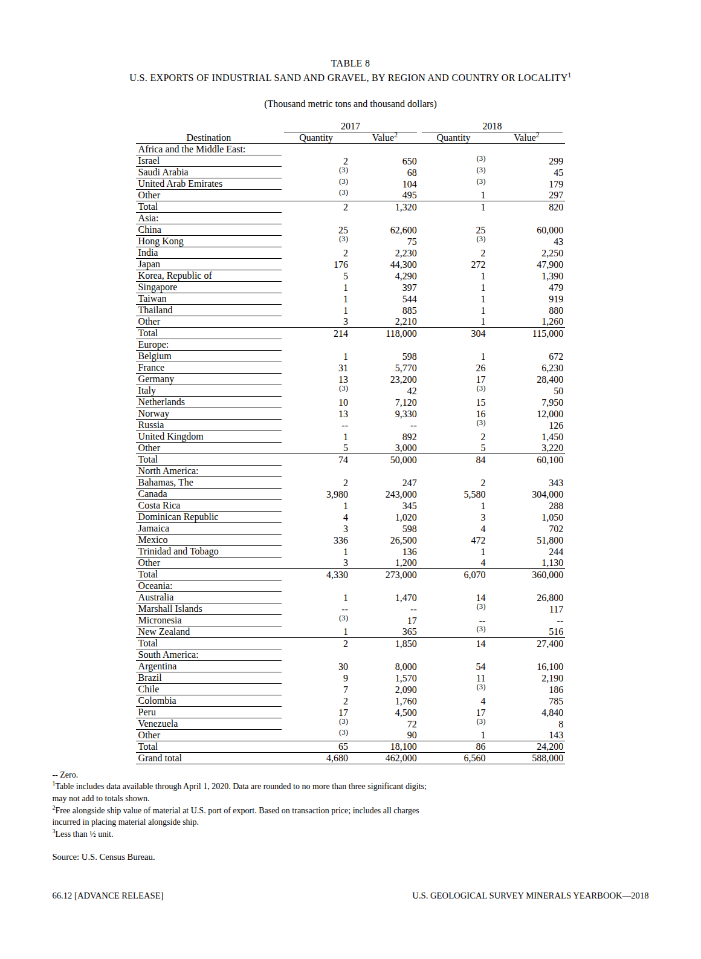TABLE 8 U.S. EXPORTS OF INDUSTRIAL SAND AND GRAVEL, BY REGION AND COUNTRY OR LOCALITY1
(Thousand metric tons and thousand dollars)
| | 2017 | 2018 |
| Destination | Quantity | Value 2 | Quantity | Value 2 |
| Africa and the Middle East: | | | | |
| Israel | 2 | 650 | (3) | 299 |
| Saudi Arabia | (3) | 68 | (3) | 45 |
| United Arab Emirates | (3) | 104 | (3) | 179 |
| Other | (3) | 495 | 1 | 297 |
| Total | 2 | 1,320 | 1 | 820 |
| Asia: | | | | |
| China | 25 | 62,600 | 25 | 60,000 |
| Hong Kong | (3) | 75 | (3) | 43 |
| India | 2 | 2,230 | 2 | 2,250 |
| Japan | 176 | 44,300 | 272 | 47,900 |
| Korea, Republic of | 5 | 4,290 | 1 | 1,390 |
| Singapore | 1 | 397 | 1 | 479 |
| Taiwan | 1 | 544 | 1 | 919 |
| Thailand | 1 | 885 | 1 | 880 |
| Other | 3 | 2,210 | 1 | 1,260 |
| Total | 214 | 118,000 | 304 | 115,000 |
| Europe: | | | | |
| Belgium | 1 | 598 | 1 | 672 |
| France | 31 | 5,770 | 26 | 6,230 |
| Germany | 13 | 23,200 | 17 | 28,400 |
| Italy | (3) | 42 | (3) | 50 |
| Netherlands | 10 | 7,120 | 15 | 7,950 |
| Norway | 13 | 9,330 | 16 | 12,000 |
| Russia | -- | -- | (3) | 126 |
| United Kingdom | 1 | 892 | 2 | 1,450 |
| Other | 5 | 3,000 | 5 | 3,220 |
| Total | 74 | 50,000 | 84 | 60,100 |
| North America: | | | | |
| Bahamas, The | 2 | 247 | 2 | 343 |
| Canada | 3,980 | 243,000 | 5,580 | 304,000 |
| Costa Rica | 1 | 345 | 1 | 288 |
| Dominican Republic | 4 | 1,020 | 3 | 1,050 |
| Jamaica | 3 | 598 | 4 | 702 |
| Mexico | 336 | 26,500 | 472 | 51,800 |
| Trinidad and Tobago | 1 | 136 | 1 | 244 |
| Other | 3 | 1,200 | 4 | 1,130 |
| Total | 4,330 | 273,000 | 6,070 | 360,000 |
| Oceania: | | | | |
| Australia | 1 | 1,470 | 14 | 26,800 |
| Marshall Islands | -- | -- | (3) | 117 |
| Micronesia | (3) | 17 | -- | -- |
| New Zealand | 1 | 365 | (3) | 516 |
| Total | 2 | 1,850 | 14 | 27,400 |
| South America: | | | | |
| Argentina | 30 | 8,000 | 54 | 16,100 |
| Brazil | 9 | 1,570 | 11 | 2,190 |
| Chile | 7 | 2,090 | (3) | 186 |
| Colombia | 2 | 1,760 | 4 | 785 |
| Peru | 17 | 4,500 | 17 | 4,840 |
| Venezuela | (3) | 72 | (3) | 8 |
| Other | (3) | 90 | 1 | 143 |
| Total | 65 | 18,100 | 86 | 24,200 |
| Grand total | 4,680 | 462,000 | 6,560 | 588,000 |
-- Zero.
1Table includes data available through April 1, 2020. Data are rounded to no more than three significant digits;
may not add to totals shown.
2Free alongside ship value of material at U.S. port of export. Based on transaction price; includes all charges
incurred in placing material alongside ship.
3Less than ½ unit.
Source: U.S. Census Bureau.
66.12 [ADVANCE RELEASE]
U.S. GEOLOGICAL SURVEY MINERALS YEARBOOK—2018